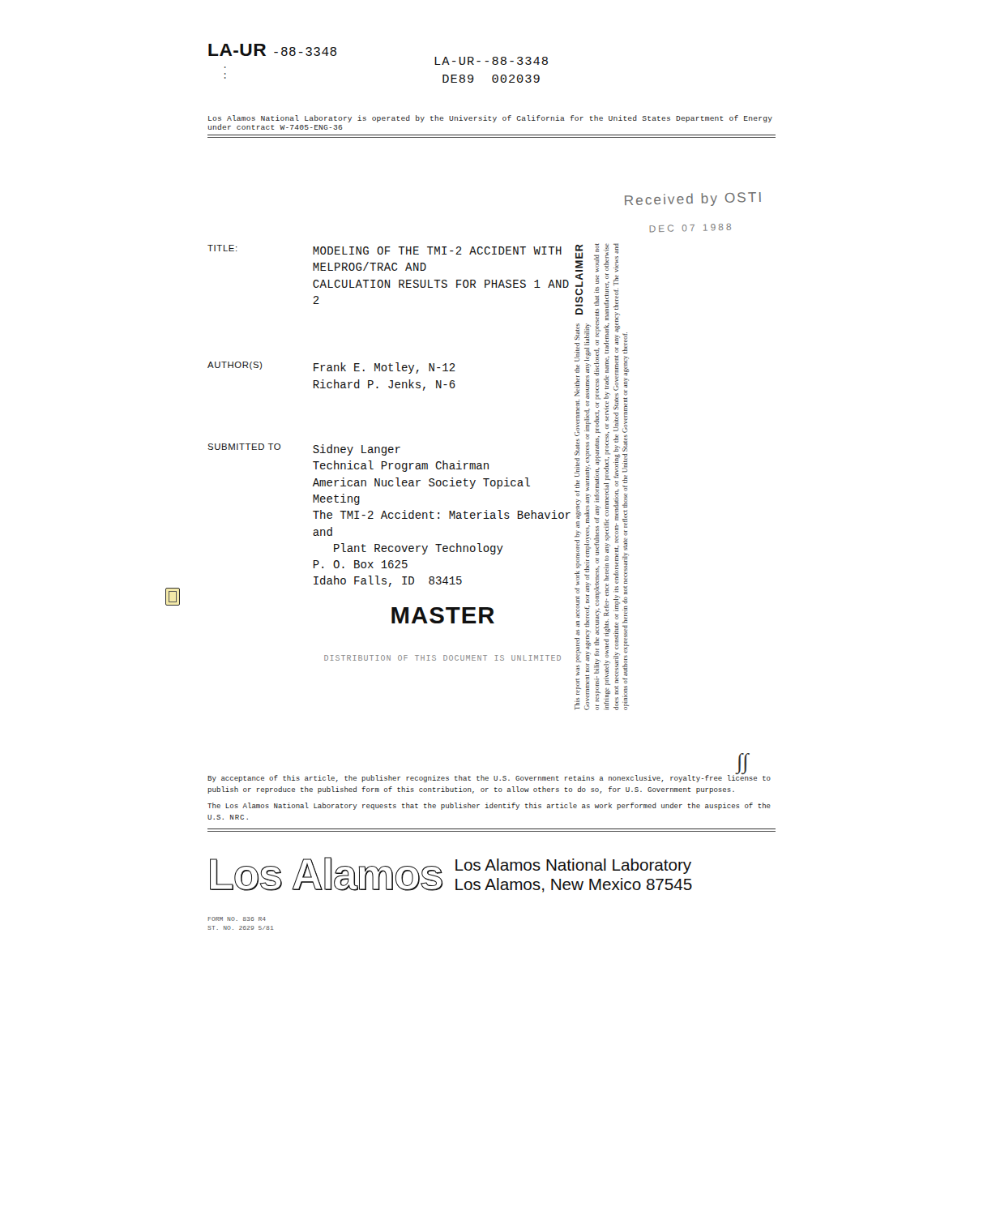LA-UR -88-3348
.
:
LA-UR--88-3348
DE89 002039
Los Alamos National Laboratory is operated by the University of California for the United States Department of Energy under contract W-7405-ENG-36
Received by OSTI DEC 07 1988
| TITLE: | MODELING OF THE TMI-2 ACCIDENT WITH MELPROG/TRAC AND CALCULATION RESULTS FOR PHASES 1 AND 2 | DISCLAIMER This report was prepared as an account of work sponsored by an agency of the United States Government. Neither the United States Government nor any agency thereof, nor any of their employees, makes any warranty, express or implied, or assumes any legal liability or responsi- bility for the accuracy, completeness, or usefulness of any information, apparatus, product, or process disclosed, or represents that its use would not infringe privately owned rights. Refer- ence herein to any specific commercial product, process, or service by trade name, trademark, manufacturer, or otherwise does not necessarily constitute or imply its endorsement, recom- mendation, or favoring by the United States Government or any agency thereof. The views and opinions of authors expressed herein do not necessarily state or reflect those of the United States Government or any agency thereof. |
| AUTHOR(S) | Frank E. Motley, N-12 Richard P. Jenks, N-6 |
| SUBMITTED TO | Sidney Langer Technical Program Chairman American Nuclear Society Topical Meeting The TMI-2 Accident: Materials Behavior and Plant Recovery Technology P. O. Box 1625 Idaho Falls, ID 83415 MASTER DISTRIBUTION OF THIS DOCUMENT IS UNLIMITED |
∫∫
By acceptance of this article, the publisher recognizes that the U.S. Government retains a nonexclusive, royalty-free license to publish or reproduce the published form of this contribution, or to allow others to do so, for U.S. Government purposes.
The Los Alamos National Laboratory requests that the publisher identify this article as work performed under the auspices of the U.S. NRC.
Los Alamos
Los Alamos National Laboratory
Los Alamos, New Mexico 87545
FORM NO. 836 R4
ST. NO. 2629 5/81